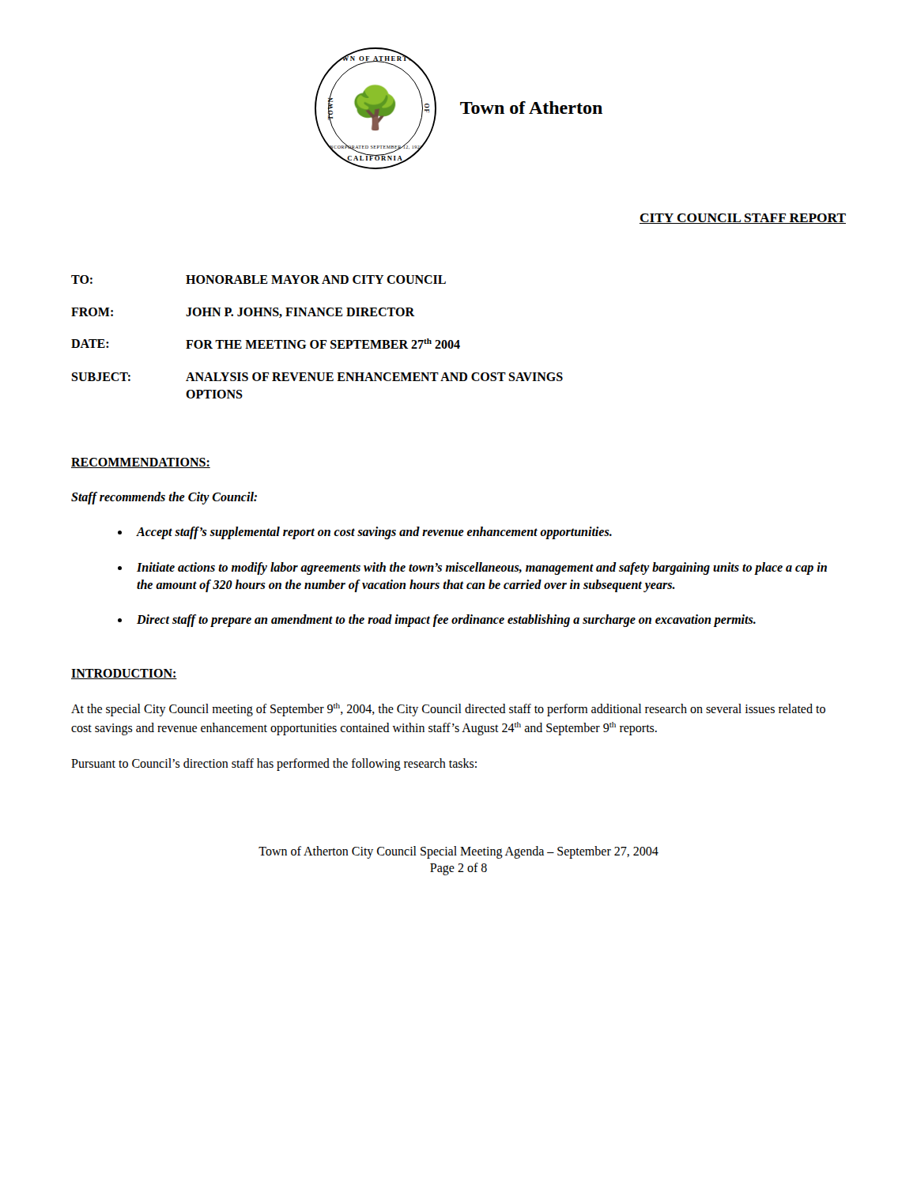TOWN OF ATHERTON
TOWN
OF
🌳
INCORPORATED SEPTEMBER 12, 1923
CALIFORNIA
Town of Atherton
CITY COUNCIL STAFF REPORT
| TO: | HONORABLE MAYOR AND CITY COUNCIL |
| FROM: | JOHN P. JOHNS, FINANCE DIRECTOR |
| DATE: | FOR THE MEETING OF SEPTEMBER 27 th 2004 |
| SUBJECT: | ANALYSIS OF REVENUE ENHANCEMENT AND COST SAVINGS OPTIONS |
RECOMMENDATIONS:
Staff recommends the City Council:
Accept staff’s supplemental report on cost savings and revenue enhancement opportunities.
Initiate actions to modify labor agreements with the town’s miscellaneous, management and safety bargaining units to place a cap in the amount of 320 hours on the number of vacation hours that can be carried over in subsequent years.
Direct staff to prepare an amendment to the road impact fee ordinance establishing a surcharge on excavation permits.
INTRODUCTION:
At the special City Council meeting of September 9th, 2004, the City Council directed staff to perform additional research on several issues related to cost savings and revenue enhancement opportunities contained within staff’s August 24th and September 9th reports.
Pursuant to Council’s direction staff has performed the following research tasks:
Town of Atherton City Council Special Meeting Agenda – September 27, 2004
Page 2 of 8